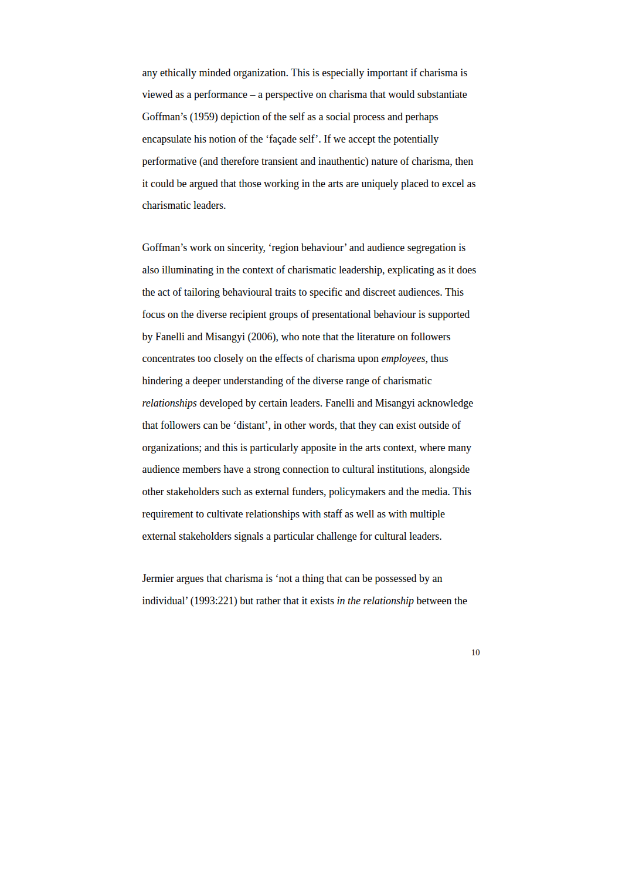any ethically minded organization. This is especially important if charisma is viewed as a performance – a perspective on charisma that would substantiate Goffman’s (1959) depiction of the self as a social process and perhaps encapsulate his notion of the ‘façade self’. If we accept the potentially performative (and therefore transient and inauthentic) nature of charisma, then it could be argued that those working in the arts are uniquely placed to excel as charismatic leaders.
Goffman’s work on sincerity, ‘region behaviour’ and audience segregation is also illuminating in the context of charismatic leadership, explicating as it does the act of tailoring behavioural traits to specific and discreet audiences. This focus on the diverse recipient groups of presentational behaviour is supported by Fanelli and Misangyi (2006), who note that the literature on followers concentrates too closely on the effects of charisma upon employees, thus hindering a deeper understanding of the diverse range of charismatic relationships developed by certain leaders. Fanelli and Misangyi acknowledge that followers can be ‘distant’, in other words, that they can exist outside of organizations; and this is particularly apposite in the arts context, where many audience members have a strong connection to cultural institutions, alongside other stakeholders such as external funders, policymakers and the media. This requirement to cultivate relationships with staff as well as with multiple external stakeholders signals a particular challenge for cultural leaders.
Jermier argues that charisma is ‘not a thing that can be possessed by an individual’ (1993:221) but rather that it exists in the relationship between the
10